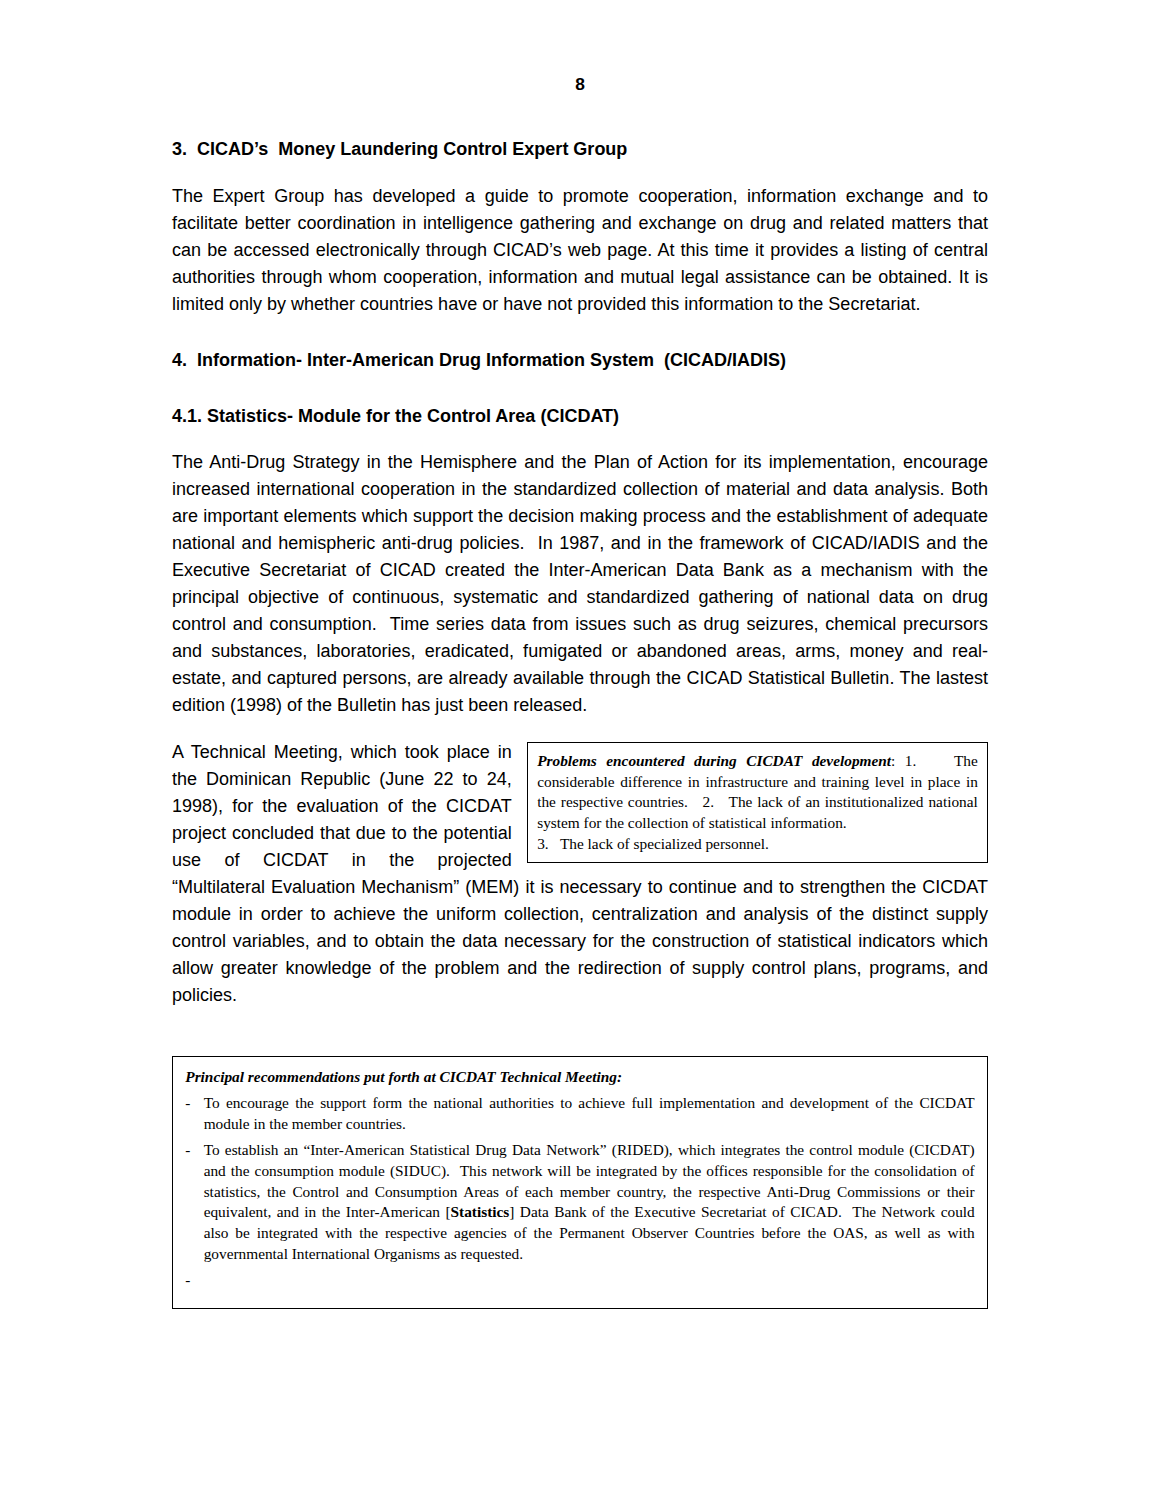8
3. CICAD’s Money Laundering Control Expert Group
The Expert Group has developed a guide to promote cooperation, information exchange and to facilitate better coordination in intelligence gathering and exchange on drug and related matters that can be accessed electronically through CICAD’s web page. At this time it provides a listing of central authorities through whom cooperation, information and mutual legal assistance can be obtained. It is limited only by whether countries have or have not provided this information to the Secretariat.
4. Information- Inter-American Drug Information System (CICAD/IADIS)
4.1. Statistics- Module for the Control Area (CICDAT)
The Anti-Drug Strategy in the Hemisphere and the Plan of Action for its implementation, encourage increased international cooperation in the standardized collection of material and data analysis. Both are important elements which support the decision making process and the establishment of adequate national and hemispheric anti-drug policies. In 1987, and in the framework of CICAD/IADIS and the Executive Secretariat of CICAD created the Inter-American Data Bank as a mechanism with the principal objective of continuous, systematic and standardized gathering of national data on drug control and consumption. Time series data from issues such as drug seizures, chemical precursors and substances, laboratories, eradicated, fumigated or abandoned areas, arms, money and real-estate, and captured persons, are already available through the CICAD Statistical Bulletin. The lastest edition (1998) of the Bulletin has just been released.
Problems encountered during CICDAT development: 1. The considerable difference in infrastructure and training level in place in the respective countries. 2. The lack of an institutionalized national system for the collection of statistical information.
3. The lack of specialized personnel.
A Technical Meeting, which took place in the Dominican Republic (June 22 to 24, 1998), for the evaluation of the CICDAT project concluded that due to the potential use of CICDAT in the projected “Multilateral Evaluation Mechanism” (MEM) it is necessary to continue and to strengthen the CICDAT module in order to achieve the uniform collection, centralization and analysis of the distinct supply control variables, and to obtain the data necessary for the construction of statistical indicators which allow greater knowledge of the problem and the redirection of supply control plans, programs, and policies.
Principal recommendations put forth at CICDAT Technical Meeting:
To encourage the support form the national authorities to achieve full implementation and development of the CICDAT module in the member countries.
To establish an “Inter-American Statistical Drug Data Network” (RIDED), which integrates the control module (CICDAT) and the consumption module (SIDUC). This network will be integrated by the offices responsible for the consolidation of statistics, the Control and Consumption Areas of each member country, the respective Anti-Drug Commissions or their equivalent, and in the Inter-American [Statistics] Data Bank of the Executive Secretariat of CICAD. The Network could also be integrated with the respective agencies of the Permanent Observer Countries before the OAS, as well as with governmental International Organisms as requested.